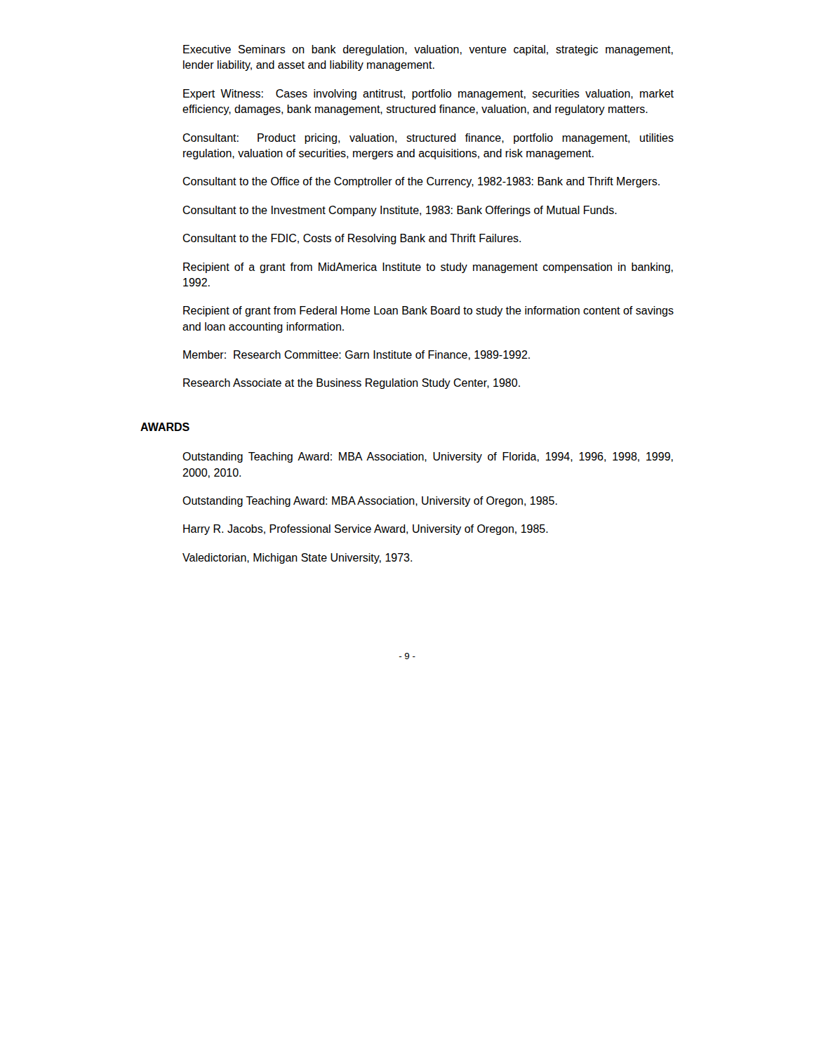Executive Seminars on bank deregulation, valuation, venture capital, strategic management, lender liability, and asset and liability management.
Expert Witness: Cases involving antitrust, portfolio management, securities valuation, market efficiency, damages, bank management, structured finance, valuation, and regulatory matters.
Consultant: Product pricing, valuation, structured finance, portfolio management, utilities regulation, valuation of securities, mergers and acquisitions, and risk management.
Consultant to the Office of the Comptroller of the Currency, 1982-1983: Bank and Thrift Mergers.
Consultant to the Investment Company Institute, 1983: Bank Offerings of Mutual Funds.
Consultant to the FDIC, Costs of Resolving Bank and Thrift Failures.
Recipient of a grant from MidAmerica Institute to study management compensation in banking, 1992.
Recipient of grant from Federal Home Loan Bank Board to study the information content of savings and loan accounting information.
Member: Research Committee: Garn Institute of Finance, 1989-1992.
Research Associate at the Business Regulation Study Center, 1980.
AWARDS
Outstanding Teaching Award: MBA Association, University of Florida, 1994, 1996, 1998, 1999, 2000, 2010.
Outstanding Teaching Award: MBA Association, University of Oregon, 1985.
Harry R. Jacobs, Professional Service Award, University of Oregon, 1985.
Valedictorian, Michigan State University, 1973.
- 9 -